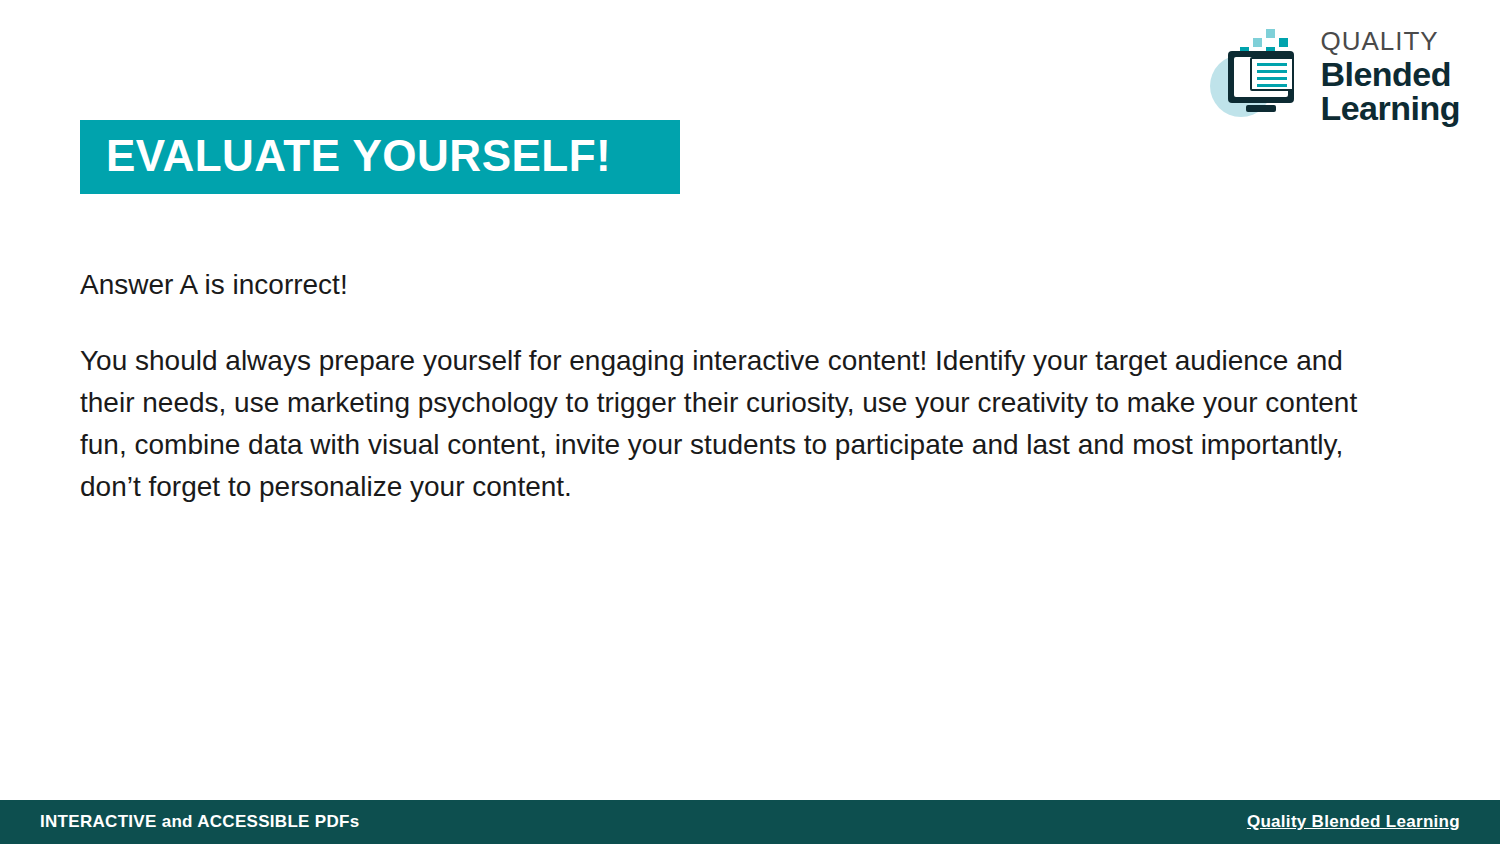QUALITY Blended Learning
EVALUATE YOURSELF!
Answer A is incorrect!
You should always prepare yourself for engaging interactive content! Identify your target audience and their needs, use marketing psychology to trigger their curiosity, use your creativity to make your content fun, combine data with visual content, invite your students to participate and last and most importantly, don’t forget to personalize your content.
INTERACTIVE and ACCESSIBLE PDFs Quality Blended Learning